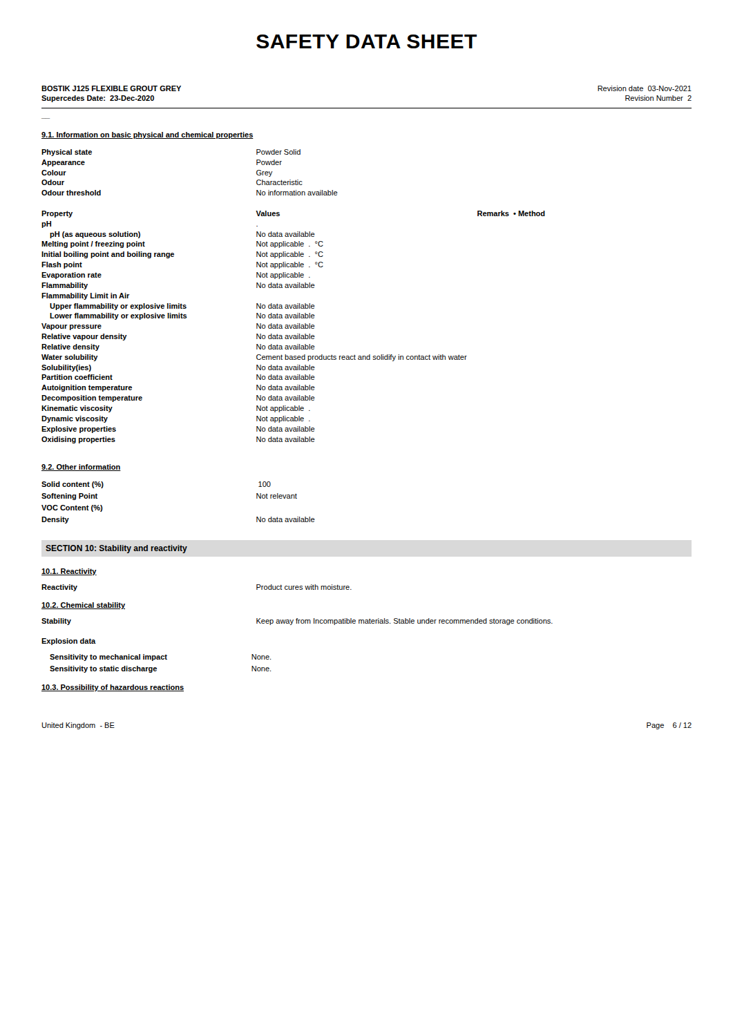SAFETY DATA SHEET
BOSTIK J125 FLEXIBLE GROUT GREY
Supercedes Date: 23-Dec-2020
Revision date 03-Nov-2021
Revision Number 2
__
9.1. Information on basic physical and chemical properties
| Physical state | Powder Solid |
| Appearance | Powder |
| Colour | Grey |
| Odour | Characteristic |
| Odour threshold | No information available |
| Property | Values | Remarks • Method |
| pH | . | |
| pH (as aqueous solution) | No data available | |
| Melting point / freezing point | Not applicable . °C | |
| Initial boiling point and boiling range | Not applicable . °C | |
| Flash point | Not applicable . °C | |
| Evaporation rate | Not applicable . | |
| Flammability | No data available | |
| Flammability Limit in Air | | |
| Upper flammability or explosive limits | No data available | |
| Lower flammability or explosive limits | No data available | |
| Vapour pressure | No data available | |
| Relative vapour density | No data available | |
| Relative density | No data available | |
| Water solubility | Cement based products react and solidify in contact with water | |
| Solubility(ies) | No data available | |
| Partition coefficient | No data available | |
| Autoignition temperature | No data available | |
| Decomposition temperature | No data available | |
| Kinematic viscosity | Not applicable . | |
| Dynamic viscosity | Not applicable . | |
| Explosive properties | No data available | |
| Oxidising properties | No data available | |
9.2. Other information
Solid content (%)
100
Softening Point
Not relevant
VOC Content (%)
Density
No data available
SECTION 10: Stability and reactivity
10.1. Reactivity
Reactivity
Product cures with moisture.
10.2. Chemical stability
Stability
Keep away from Incompatible materials. Stable under recommended storage conditions.
Explosion data
Sensitivity to mechanical impact
None.
Sensitivity to static discharge
None.
10.3. Possibility of hazardous reactions
United Kingdom - BE
Page 6 / 12